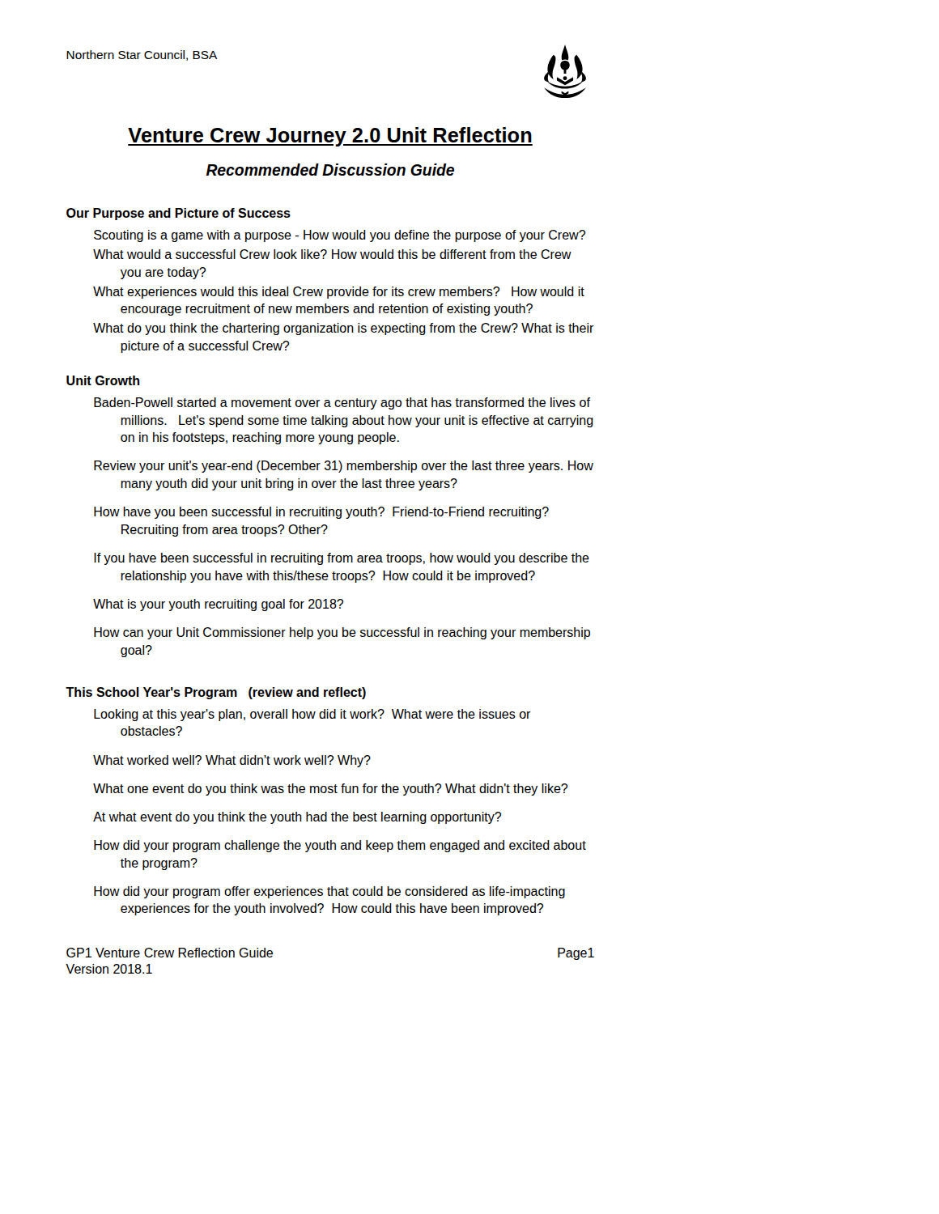Northern Star Council, BSA
Venture Crew Journey 2.0 Unit Reflection
Recommended Discussion Guide
Our Purpose and Picture of Success
Scouting is a game with a purpose - How would you define the purpose of your Crew?
What would a successful Crew look like? How would this be different from the Crew you are today?
What experiences would this ideal Crew provide for its crew members? How would it encourage recruitment of new members and retention of existing youth?
What do you think the chartering organization is expecting from the Crew? What is their picture of a successful Crew?
Unit Growth
Baden-Powell started a movement over a century ago that has transformed the lives of millions. Let's spend some time talking about how your unit is effective at carrying on in his footsteps, reaching more young people.
Review your unit's year-end (December 31) membership over the last three years. How many youth did your unit bring in over the last three years?
How have you been successful in recruiting youth? Friend-to-Friend recruiting? Recruiting from area troops? Other?
If you have been successful in recruiting from area troops, how would you describe the relationship you have with this/these troops? How could it be improved?
What is your youth recruiting goal for 2018?
How can your Unit Commissioner help you be successful in reaching your membership goal?
This School Year's Program (review and reflect)
Looking at this year's plan, overall how did it work? What were the issues or obstacles?
What worked well? What didn't work well? Why?
What one event do you think was the most fun for the youth? What didn't they like?
At what event do you think the youth had the best learning opportunity?
How did your program challenge the youth and keep them engaged and excited about the program?
How did your program offer experiences that could be considered as life-impacting experiences for the youth involved? How could this have been improved?
GP1 Venture Crew Reflection Guide
Version 2018.1
Page1